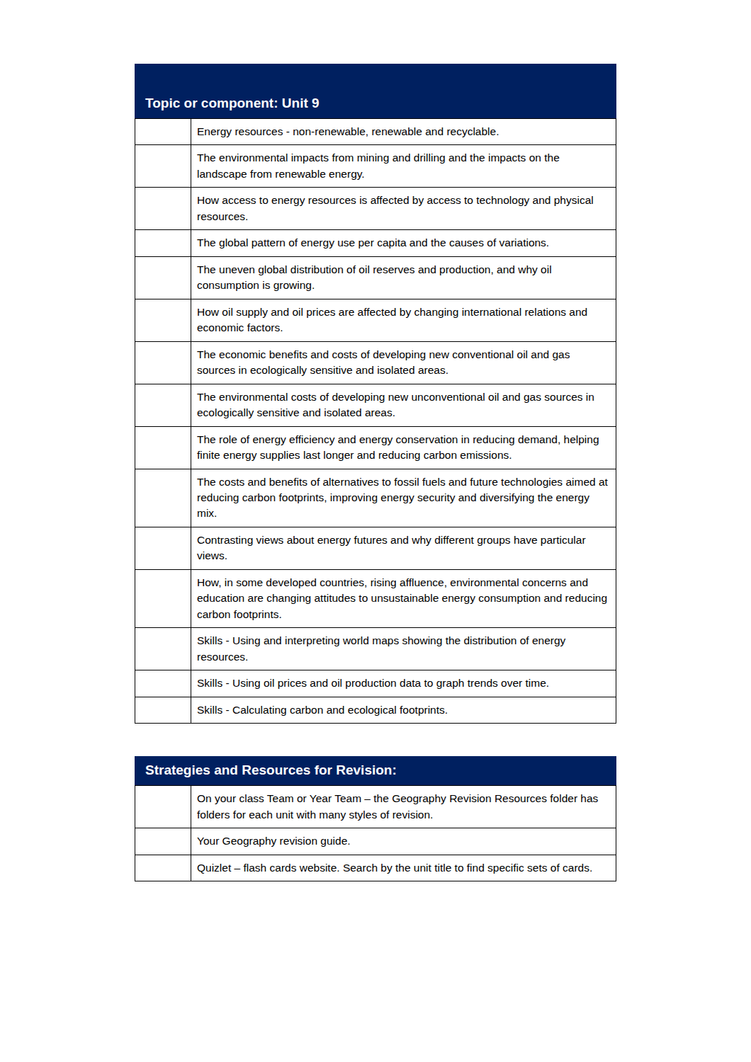Topic or component: Unit 9
| | Energy resources - non-renewable, renewable and recyclable. |
| | The environmental impacts from mining and drilling and the impacts on the landscape from renewable energy. |
| | How access to energy resources is affected by access to technology and physical resources. |
| | The global pattern of energy use per capita and the causes of variations. |
| | The uneven global distribution of oil reserves and production, and why oil consumption is growing. |
| | How oil supply and oil prices are affected by changing international relations and economic factors. |
| | The economic benefits and costs of developing new conventional oil and gas sources in ecologically sensitive and isolated areas. |
| | The environmental costs of developing new unconventional oil and gas sources in ecologically sensitive and isolated areas. |
| | The role of energy efficiency and energy conservation in reducing demand, helping finite energy supplies last longer and reducing carbon emissions. |
| | The costs and benefits of alternatives to fossil fuels and future technologies aimed at reducing carbon footprints, improving energy security and diversifying the energy mix. |
| | Contrasting views about energy futures and why different groups have particular views. |
| | How, in some developed countries, rising affluence, environmental concerns and education are changing attitudes to unsustainable energy consumption and reducing carbon footprints. |
| | Skills - Using and interpreting world maps showing the distribution of energy resources. |
| | Skills - Using oil prices and oil production data to graph trends over time. |
| | Skills - Calculating carbon and ecological footprints. |
Strategies and Resources for Revision:
| | On your class Team or Year Team – the Geography Revision Resources folder has folders for each unit with many styles of revision. |
| | Your Geography revision guide. |
| | Quizlet – flash cards website. Search by the unit title to find specific sets of cards. |